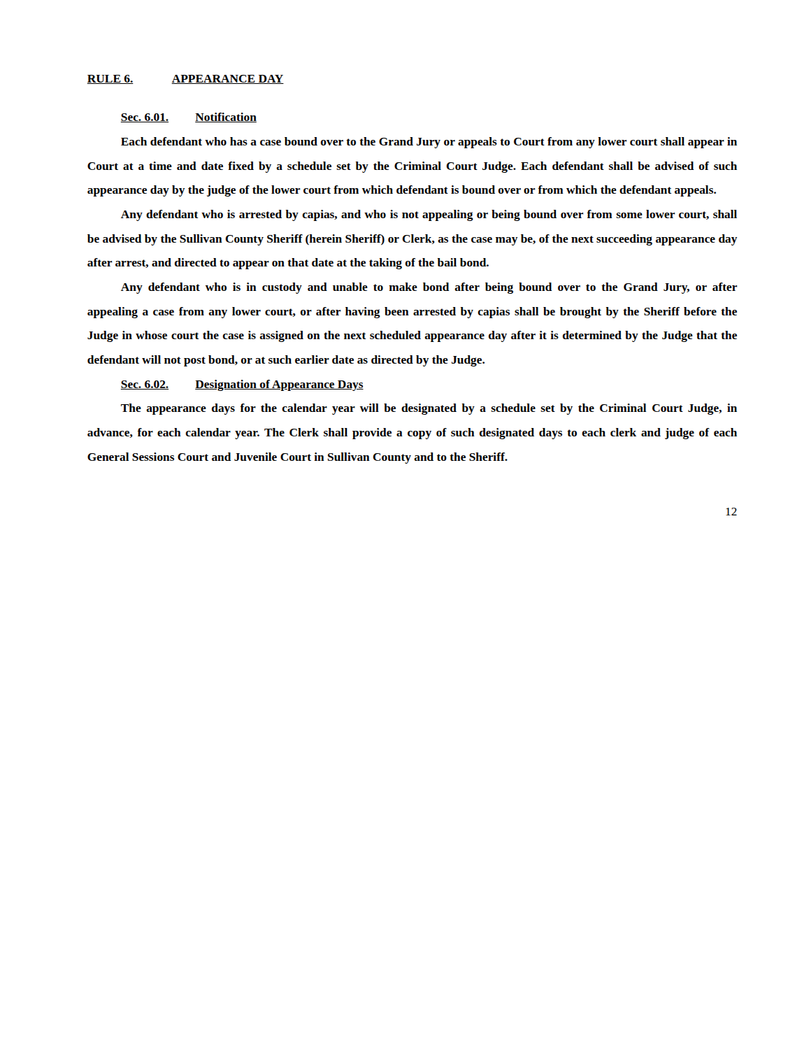RULE 6. APPEARANCE DAY
Sec. 6.01. Notification
Each defendant who has a case bound over to the Grand Jury or appeals to Court from any lower court shall appear in Court at a time and date fixed by a schedule set by the Criminal Court Judge. Each defendant shall be advised of such appearance day by the judge of the lower court from which defendant is bound over or from which the defendant appeals.
Any defendant who is arrested by capias, and who is not appealing or being bound over from some lower court, shall be advised by the Sullivan County Sheriff (herein Sheriff) or Clerk, as the case may be, of the next succeeding appearance day after arrest, and directed to appear on that date at the taking of the bail bond.
Any defendant who is in custody and unable to make bond after being bound over to the Grand Jury, or after appealing a case from any lower court, or after having been arrested by capias shall be brought by the Sheriff before the Judge in whose court the case is assigned on the next scheduled appearance day after it is determined by the Judge that the defendant will not post bond, or at such earlier date as directed by the Judge.
Sec. 6.02. Designation of Appearance Days
The appearance days for the calendar year will be designated by a schedule set by the Criminal Court Judge, in advance, for each calendar year. The Clerk shall provide a copy of such designated days to each clerk and judge of each General Sessions Court and Juvenile Court in Sullivan County and to the Sheriff.
12